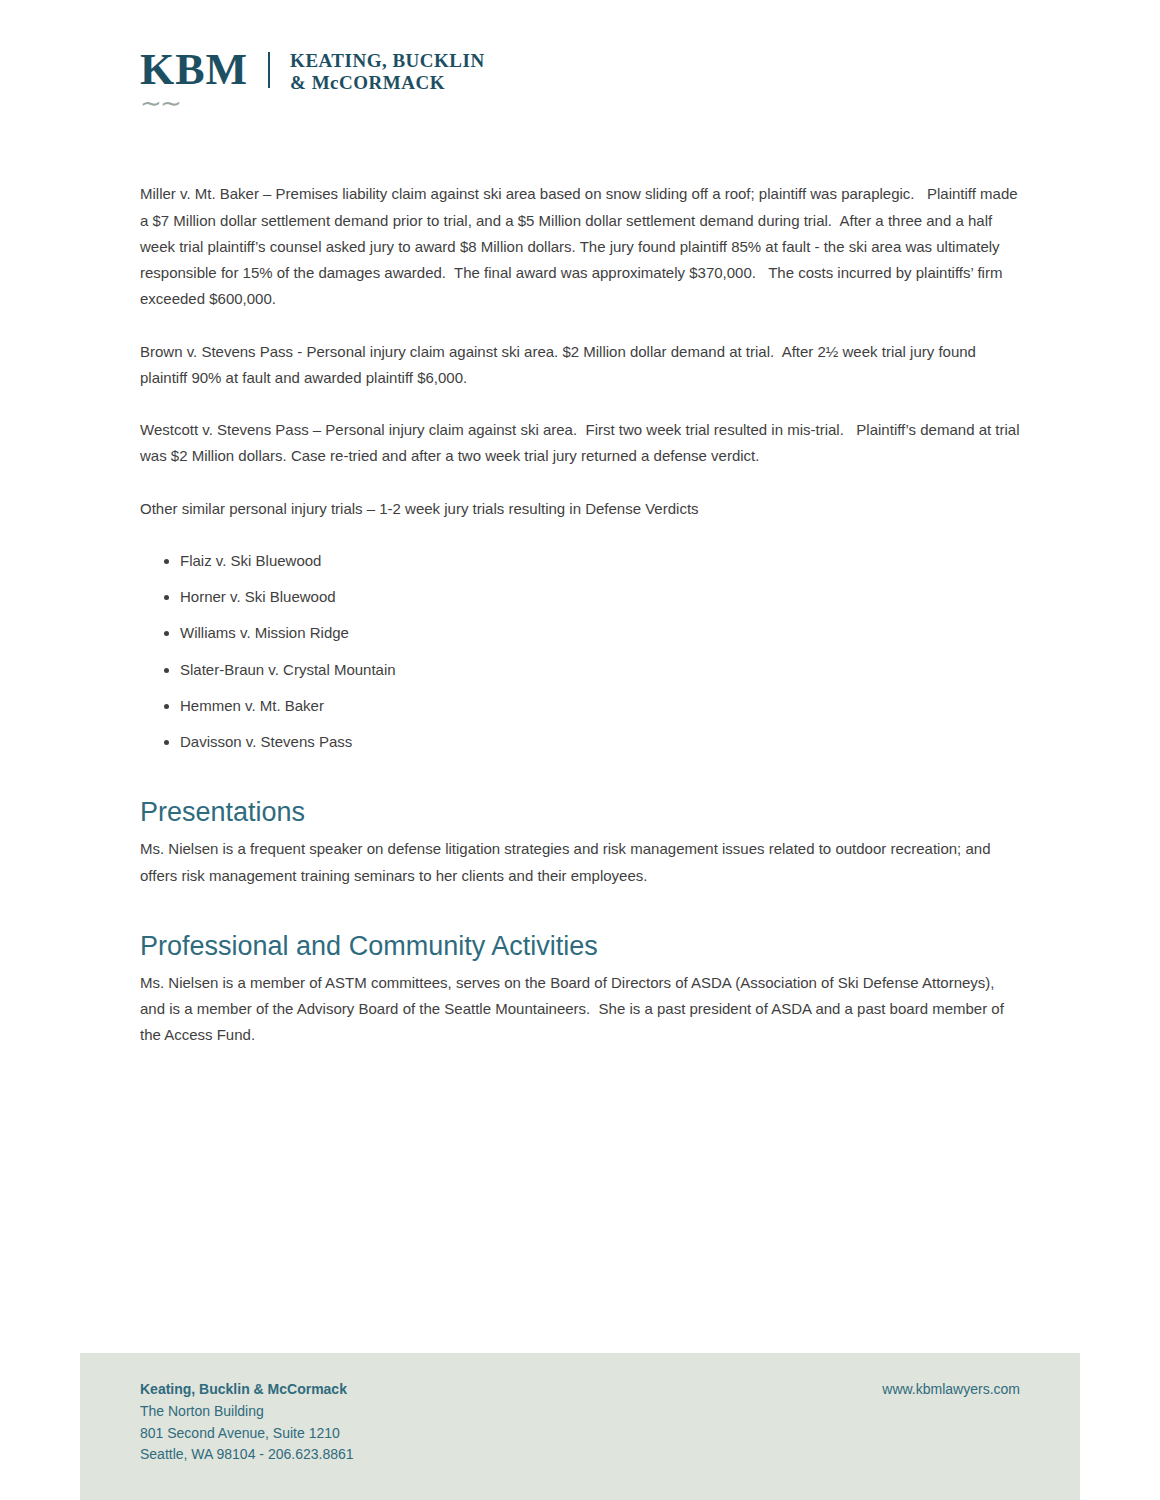KBM
KEATING, BUCKLIN & McCORMACK
∼∼
Miller v. Mt. Baker – Premises liability claim against ski area based on snow sliding off a roof; plaintiff was paraplegic. Plaintiff made a $7 Million dollar settlement demand prior to trial, and a $5 Million dollar settlement demand during trial. After a three and a half week trial plaintiff’s counsel asked jury to award $8 Million dollars. The jury found plaintiff 85% at fault - the ski area was ultimately responsible for 15% of the damages awarded. The final award was approximately $370,000. The costs incurred by plaintiffs’ firm exceeded $600,000.
Brown v. Stevens Pass - Personal injury claim against ski area. $2 Million dollar demand at trial. After 2½ week trial jury found plaintiff 90% at fault and awarded plaintiff $6,000.
Westcott v. Stevens Pass – Personal injury claim against ski area. First two week trial resulted in mis-trial. Plaintiff’s demand at trial was $2 Million dollars. Case re-tried and after a two week trial jury returned a defense verdict.
Other similar personal injury trials – 1-2 week jury trials resulting in Defense Verdicts
Flaiz v. Ski Bluewood
Horner v. Ski Bluewood
Williams v. Mission Ridge
Slater-Braun v. Crystal Mountain
Hemmen v. Mt. Baker
Davisson v. Stevens Pass
Presentations
Ms. Nielsen is a frequent speaker on defense litigation strategies and risk management issues related to outdoor recreation; and offers risk management training seminars to her clients and their employees.
Professional and Community Activities
Ms. Nielsen is a member of ASTM committees, serves on the Board of Directors of ASDA (Association of Ski Defense Attorneys), and is a member of the Advisory Board of the Seattle Mountaineers. She is a past president of ASDA and a past board member of the Access Fund.
Keating, Bucklin & McCormack
The Norton Building
801 Second Avenue, Suite 1210
Seattle, WA 98104 - 206.623.8861
www.kbmlawyers.com